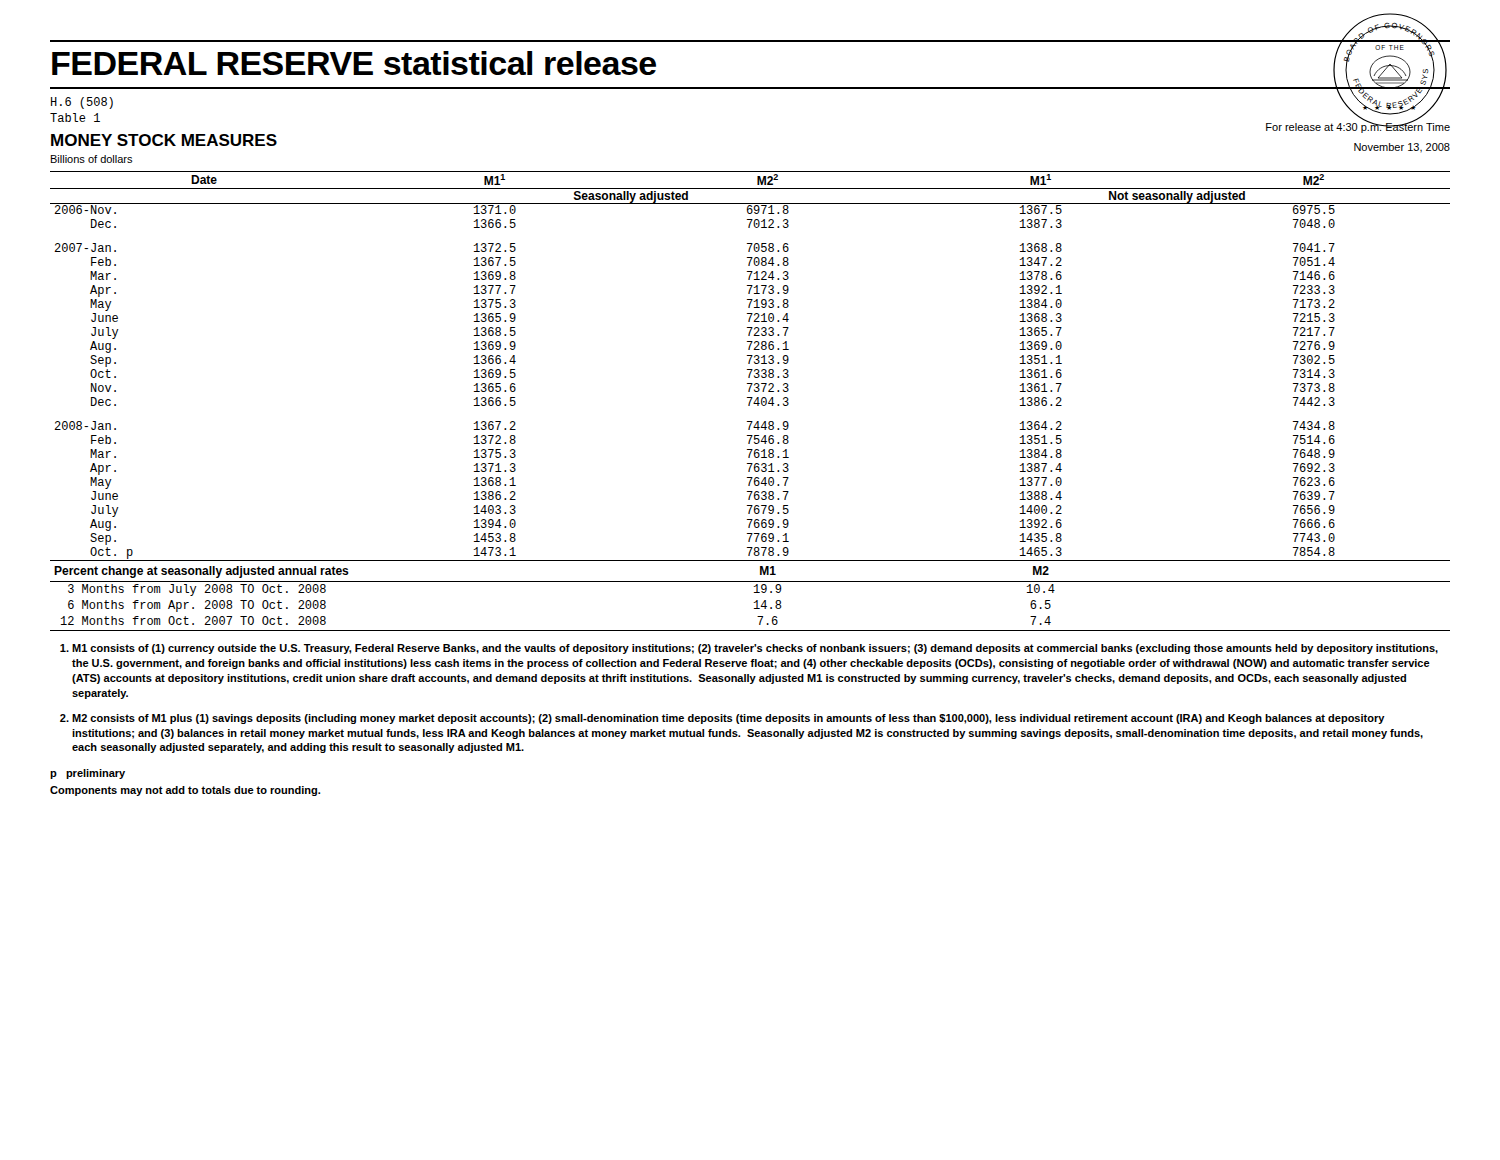FEDERAL RESERVE statistical release
BOARD OF GOVERNORS FEDERAL RESERVE SYSTEM OF THE ★ ★ ★ ★ ★
H.6 (508)
Table 1
MONEY STOCK MEASURES
Billions of dollars
For release at 4:30 p.m. Eastern Time
November 13, 2008
| Date | M1 1 | M2 2 | M1 1 | M2 2 |
| --- | --- | --- | --- | --- |
| | Seasonally adjusted | Not seasonally adjusted |
| 2006-Nov. | 1371.0 | 6971.8 | 1367.5 | 6975.5 |
| Dec. | 1366.5 | 7012.3 | 1387.3 | 7048.0 |
| 2007-Jan. | 1372.5 | 7058.6 | 1368.8 | 7041.7 |
| Feb. | 1367.5 | 7084.8 | 1347.2 | 7051.4 |
| Mar. | 1369.8 | 7124.3 | 1378.6 | 7146.6 |
| Apr. | 1377.7 | 7173.9 | 1392.1 | 7233.3 |
| May | 1375.3 | 7193.8 | 1384.0 | 7173.2 |
| June | 1365.9 | 7210.4 | 1368.3 | 7215.3 |
| July | 1368.5 | 7233.7 | 1365.7 | 7217.7 |
| Aug. | 1369.9 | 7286.1 | 1369.0 | 7276.9 |
| Sep. | 1366.4 | 7313.9 | 1351.1 | 7302.5 |
| Oct. | 1369.5 | 7338.3 | 1361.6 | 7314.3 |
| Nov. | 1365.6 | 7372.3 | 1361.7 | 7373.8 |
| Dec. | 1366.5 | 7404.3 | 1386.2 | 7442.3 |
| 2008-Jan. | 1367.2 | 7448.9 | 1364.2 | 7434.8 |
| Feb. | 1372.8 | 7546.8 | 1351.5 | 7514.6 |
| Mar. | 1375.3 | 7618.1 | 1384.8 | 7648.9 |
| Apr. | 1371.3 | 7631.3 | 1387.4 | 7692.3 |
| May | 1368.1 | 7640.7 | 1377.0 | 7623.6 |
| June | 1386.2 | 7638.7 | 1388.4 | 7639.7 |
| July | 1403.3 | 7679.5 | 1400.2 | 7656.9 |
| Aug. | 1394.0 | 7669.9 | 1392.6 | 7666.6 |
| Sep. | 1453.8 | 7769.1 | 1435.8 | 7743.0 |
| Oct. p | 1473.1 | 7878.9 | 1465.3 | 7854.8 |
| Percent change at seasonally adjusted annual rates | M1 | M2 | |
| --- | --- | --- | --- |
| 3 Months from July 2008 TO Oct. 2008 | 19.9 | 10.4 | |
| 6 Months from Apr. 2008 TO Oct. 2008 | 14.8 | 6.5 | |
| 12 Months from Oct. 2007 TO Oct. 2008 | 7.6 | 7.4 | |
M1 consists of (1) currency outside the U.S. Treasury, Federal Reserve Banks, and the vaults of depository institutions; (2) traveler's checks of nonbank issuers; (3) demand deposits at commercial banks (excluding those amounts held by depository institutions, the U.S. government, and foreign banks and official institutions) less cash items in the process of collection and Federal Reserve float; and (4) other checkable deposits (OCDs), consisting of negotiable order of withdrawal (NOW) and automatic transfer service (ATS) accounts at depository institutions, credit union share draft accounts, and demand deposits at thrift institutions. Seasonally adjusted M1 is constructed by summing currency, traveler's checks, demand deposits, and OCDs, each seasonally adjusted separately.
M2 consists of M1 plus (1) savings deposits (including money market deposit accounts); (2) small-denomination time deposits (time deposits in amounts of less than $100,000), less individual retirement account (IRA) and Keogh balances at depository institutions; and (3) balances in retail money market mutual funds, less IRA and Keogh balances at money market mutual funds. Seasonally adjusted M2 is constructed by summing savings deposits, small-denomination time deposits, and retail money funds, each seasonally adjusted separately, and adding this result to seasonally adjusted M1.
p preliminary
Components may not add to totals due to rounding.